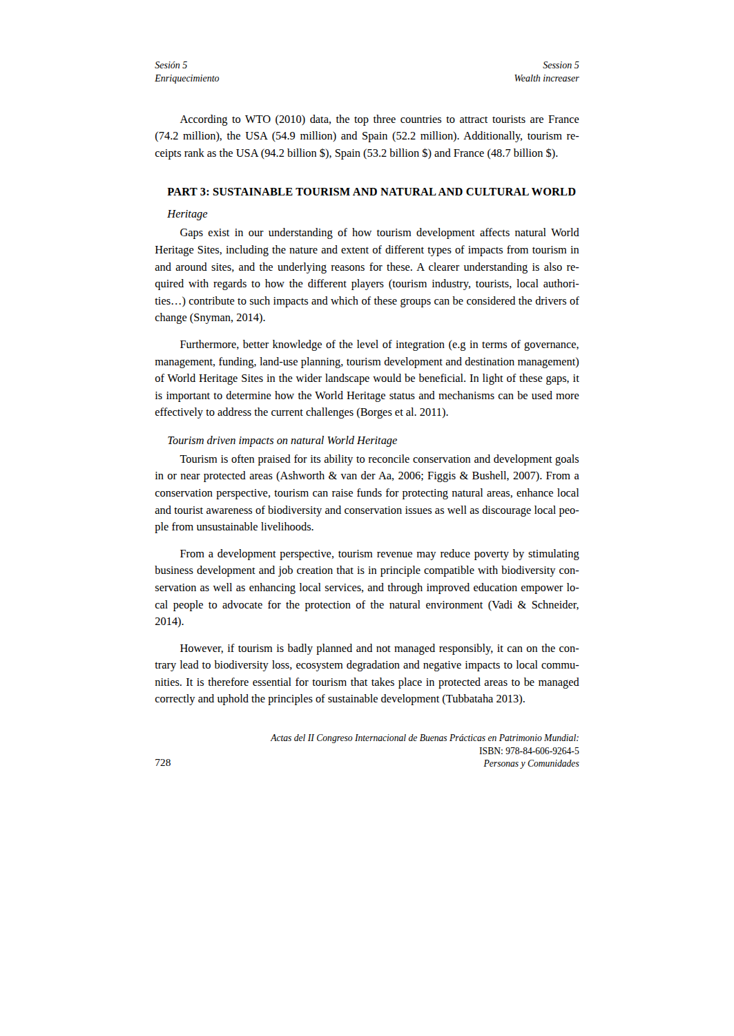Sesión 5
Enriquecimiento
Session 5
Wealth increaser
According to WTO (2010) data, the top three countries to attract tourists are France (74.2 million), the USA (54.9 million) and Spain (52.2 million). Additionally, tourism receipts rank as the USA (94.2 billion $), Spain (53.2 billion $) and France (48.7 billion $).
PART 3: SUSTAINABLE TOURISM AND NATURAL AND CULTURAL WORLD
Heritage
Gaps exist in our understanding of how tourism development affects natural World Heritage Sites, including the nature and extent of different types of impacts from tourism in and around sites, and the underlying reasons for these. A clearer understanding is also required with regards to how the different players (tourism industry, tourists, local authorities…) contribute to such impacts and which of these groups can be considered the drivers of change (Snyman, 2014).
Furthermore, better knowledge of the level of integration (e.g in terms of governance, management, funding, land-use planning, tourism development and destination management) of World Heritage Sites in the wider landscape would be beneficial. In light of these gaps, it is important to determine how the World Heritage status and mechanisms can be used more effectively to address the current challenges (Borges et al. 2011).
Tourism driven impacts on natural World Heritage
Tourism is often praised for its ability to reconcile conservation and development goals in or near protected areas (Ashworth & van der Aa, 2006; Figgis & Bushell, 2007). From a conservation perspective, tourism can raise funds for protecting natural areas, enhance local and tourist awareness of biodiversity and conservation issues as well as discourage local people from unsustainable livelihoods.
From a development perspective, tourism revenue may reduce poverty by stimulating business development and job creation that is in principle compatible with biodiversity conservation as well as enhancing local services, and through improved education empower local people to advocate for the protection of the natural environment (Vadi & Schneider, 2014).
However, if tourism is badly planned and not managed responsibly, it can on the contrary lead to biodiversity loss, ecosystem degradation and negative impacts to local communities. It is therefore essential for tourism that takes place in protected areas to be managed correctly and uphold the principles of sustainable development (Tubbataha 2013).
728
Actas del II Congreso Internacional de Buenas Prácticas en Patrimonio Mundial:
ISBN: 978-84-606-9264-5
Personas y Comunidades